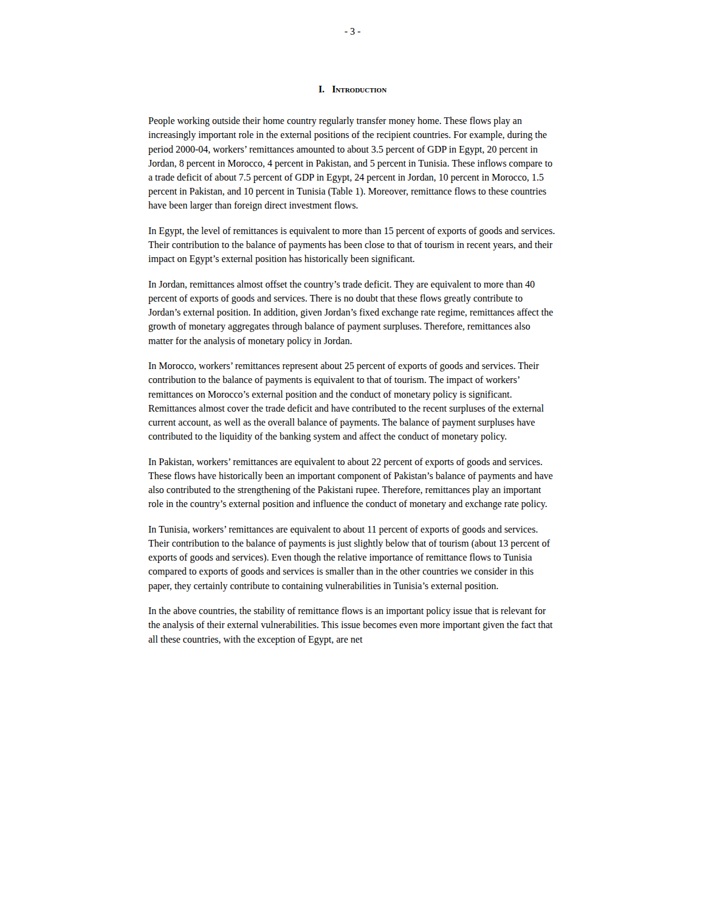- 3 -
I. Introduction
People working outside their home country regularly transfer money home. These flows play an increasingly important role in the external positions of the recipient countries. For example, during the period 2000-04, workers’ remittances amounted to about 3.5 percent of GDP in Egypt, 20 percent in Jordan, 8 percent in Morocco, 4 percent in Pakistan, and 5 percent in Tunisia. These inflows compare to a trade deficit of about 7.5 percent of GDP in Egypt, 24 percent in Jordan, 10 percent in Morocco, 1.5 percent in Pakistan, and 10 percent in Tunisia (Table 1). Moreover, remittance flows to these countries have been larger than foreign direct investment flows.
In Egypt, the level of remittances is equivalent to more than 15 percent of exports of goods and services. Their contribution to the balance of payments has been close to that of tourism in recent years, and their impact on Egypt’s external position has historically been significant.
In Jordan, remittances almost offset the country’s trade deficit. They are equivalent to more than 40 percent of exports of goods and services. There is no doubt that these flows greatly contribute to Jordan’s external position. In addition, given Jordan’s fixed exchange rate regime, remittances affect the growth of monetary aggregates through balance of payment surpluses. Therefore, remittances also matter for the analysis of monetary policy in Jordan.
In Morocco, workers’ remittances represent about 25 percent of exports of goods and services. Their contribution to the balance of payments is equivalent to that of tourism. The impact of workers’ remittances on Morocco’s external position and the conduct of monetary policy is significant. Remittances almost cover the trade deficit and have contributed to the recent surpluses of the external current account, as well as the overall balance of payments. The balance of payment surpluses have contributed to the liquidity of the banking system and affect the conduct of monetary policy.
In Pakistan, workers’ remittances are equivalent to about 22 percent of exports of goods and services. These flows have historically been an important component of Pakistan’s balance of payments and have also contributed to the strengthening of the Pakistani rupee. Therefore, remittances play an important role in the country’s external position and influence the conduct of monetary and exchange rate policy.
In Tunisia, workers’ remittances are equivalent to about 11 percent of exports of goods and services. Their contribution to the balance of payments is just slightly below that of tourism (about 13 percent of exports of goods and services). Even though the relative importance of remittance flows to Tunisia compared to exports of goods and services is smaller than in the other countries we consider in this paper, they certainly contribute to containing vulnerabilities in Tunisia’s external position.
In the above countries, the stability of remittance flows is an important policy issue that is relevant for the analysis of their external vulnerabilities. This issue becomes even more important given the fact that all these countries, with the exception of Egypt, are net